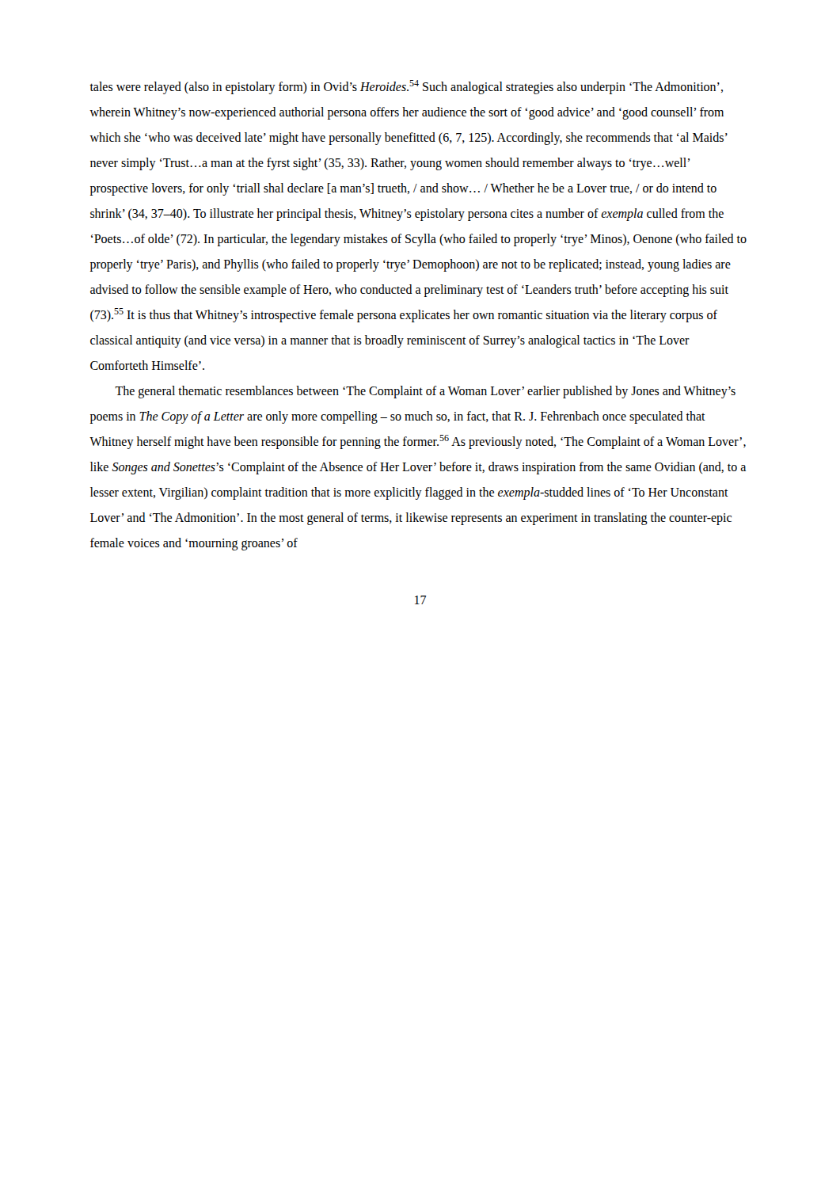tales were relayed (also in epistolary form) in Ovid’s Heroides.54 Such analogical strategies also underpin ‘The Admonition’, wherein Whitney’s now-experienced authorial persona offers her audience the sort of ‘good advice’ and ‘good counsell’ from which she ‘who was deceived late’ might have personally benefitted (6, 7, 125). Accordingly, she recommends that ‘al Maids’ never simply ‘Trust…a man at the fyrst sight’ (35, 33). Rather, young women should remember always to ‘trye…well’ prospective lovers, for only ‘triall shal declare [a man’s] trueth, / and show… / Whether he be a Lover true, / or do intend to shrink’ (34, 37–40). To illustrate her principal thesis, Whitney’s epistolary persona cites a number of exempla culled from the ‘Poets…of olde’ (72). In particular, the legendary mistakes of Scylla (who failed to properly ‘trye’ Minos), Oenone (who failed to properly ‘trye’ Paris), and Phyllis (who failed to properly ‘trye’ Demophoon) are not to be replicated; instead, young ladies are advised to follow the sensible example of Hero, who conducted a preliminary test of ‘Leanders truth’ before accepting his suit (73).55 It is thus that Whitney’s introspective female persona explicates her own romantic situation via the literary corpus of classical antiquity (and vice versa) in a manner that is broadly reminiscent of Surrey’s analogical tactics in ‘The Lover Comforteth Himselfe’.
The general thematic resemblances between ‘The Complaint of a Woman Lover’ earlier published by Jones and Whitney’s poems in The Copy of a Letter are only more compelling – so much so, in fact, that R. J. Fehrenbach once speculated that Whitney herself might have been responsible for penning the former.56 As previously noted, ‘The Complaint of a Woman Lover’, like Songes and Sonettes’s ‘Complaint of the Absence of Her Lover’ before it, draws inspiration from the same Ovidian (and, to a lesser extent, Virgilian) complaint tradition that is more explicitly flagged in the exempla-studded lines of ‘To Her Unconstant Lover’ and ‘The Admonition’. In the most general of terms, it likewise represents an experiment in translating the counter-epic female voices and ‘mourning groanes’ of
17